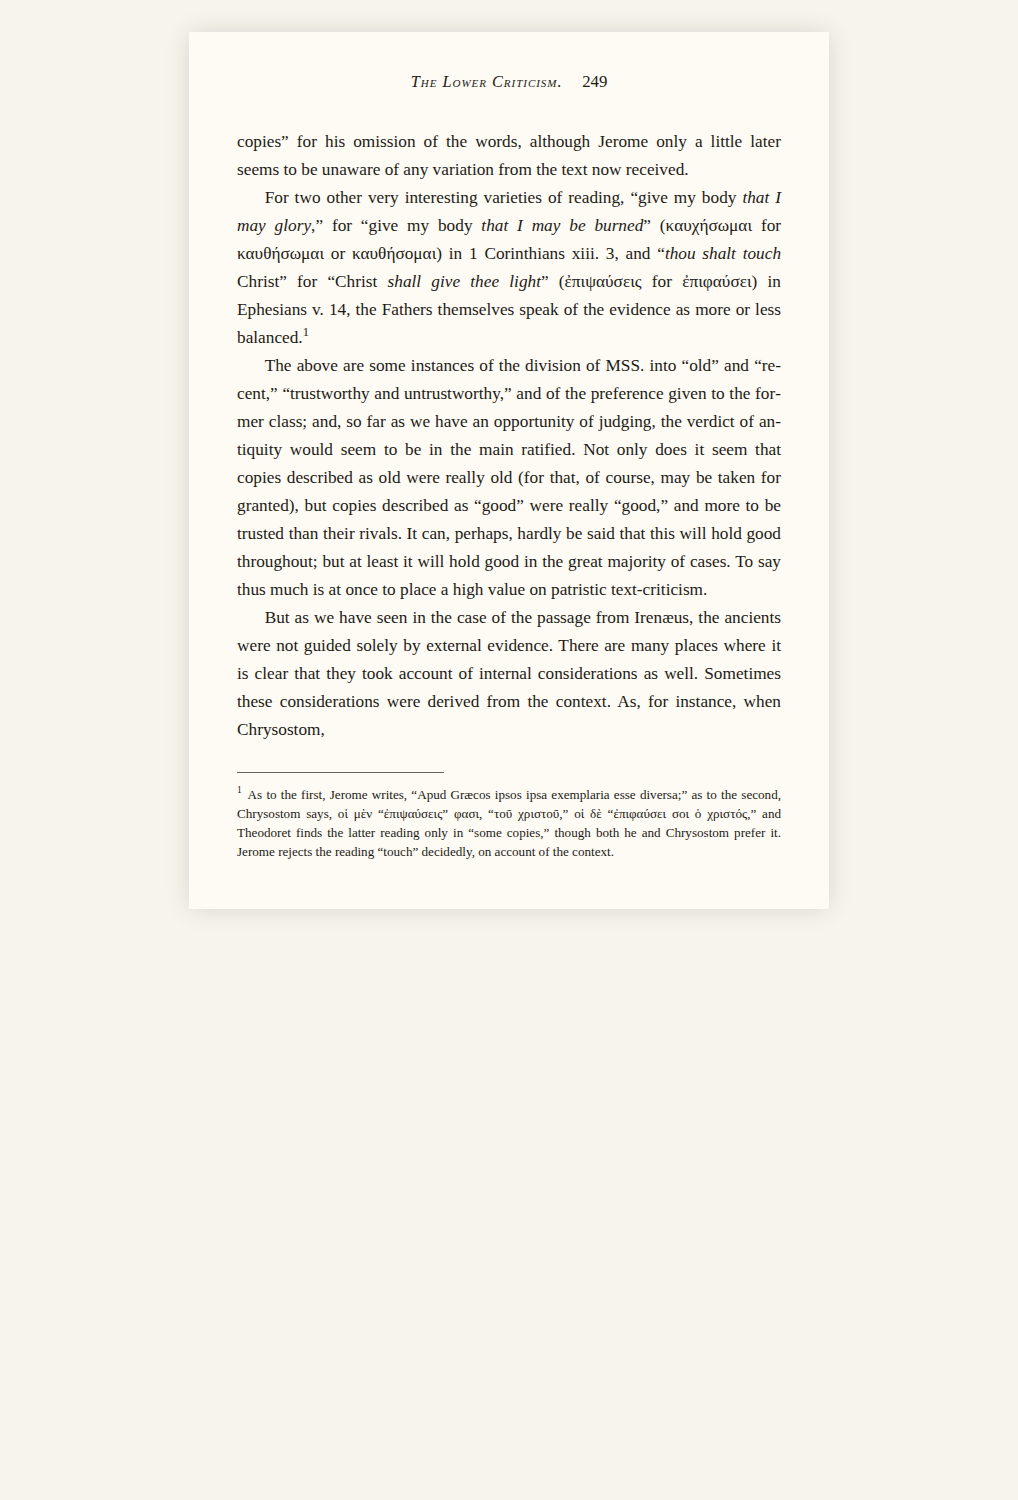The Lower Criticism. 249
copies” for his omission of the words, although Jerome only a little later seems to be unaware of any variation from the text now received.
For two other very interesting varieties of reading, “give my body that I may glory,” for “give my body that I may be burned” (καυχήσωμαι for καυθήσωμαι or καυθήσομαι) in 1 Corinthians xiii. 3, and “thou shalt touch Christ” for “Christ shall give thee light” (ἐπιψαύσεις for ἐπιφαύσει) in Ephesians v. 14, the Fathers themselves speak of the evidence as more or less balanced.1
The above are some instances of the division of MSS. into “old” and “recent,” “trustworthy and untrustworthy,” and of the preference given to the former class; and, so far as we have an opportunity of judging, the verdict of antiquity would seem to be in the main ratified. Not only does it seem that copies described as old were really old (for that, of course, may be taken for granted), but copies described as “good” were really “good,” and more to be trusted than their rivals. It can, perhaps, hardly be said that this will hold good throughout; but at least it will hold good in the great majority of cases. To say thus much is at once to place a high value on patristic text-criticism.
But as we have seen in the case of the passage from Irenæus, the ancients were not guided solely by external evidence. There are many places where it is clear that they took account of internal considerations as well. Sometimes these considerations were derived from the context. As, for instance, when Chrysostom,
1 As to the first, Jerome writes, “Apud Græcos ipsos ipsa exemplaria esse diversa;” as to the second, Chrysostom says, οἱ μὲν “ἐπιψαύσεις” φασι, “τοῦ χριστοῦ,” οἱ δὲ “ἐπιφαύσει σοι ὁ χριστός,” and Theodoret finds the latter reading only in “some copies,” though both he and Chrysostom prefer it. Jerome rejects the reading “touch” decidedly, on account of the context.